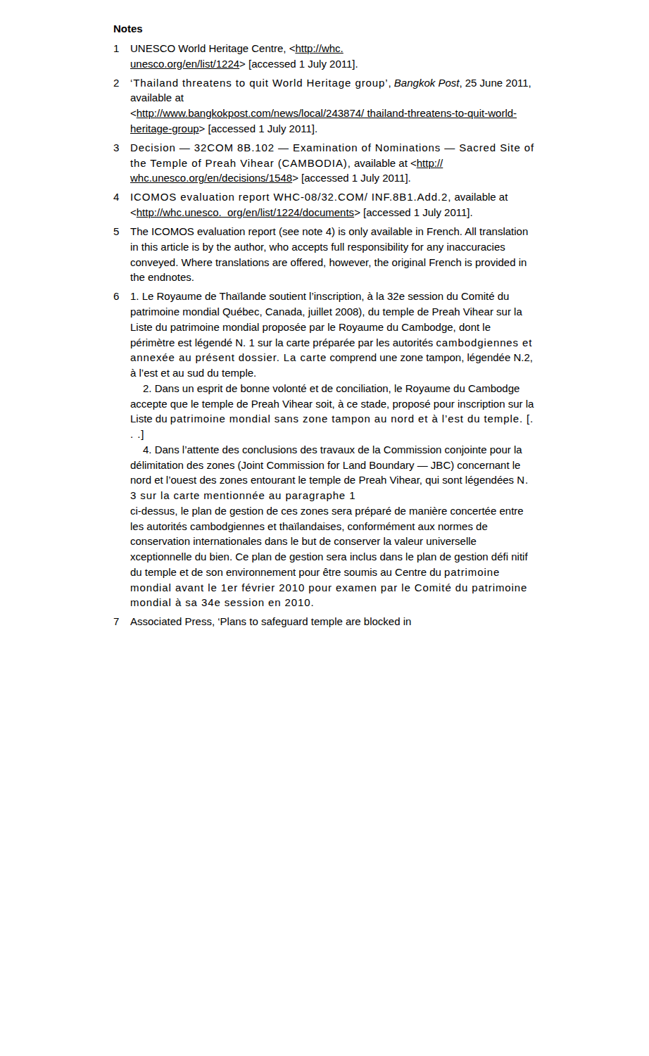Notes
1 UNESCO World Heritage Centre, <http://whc.
unesco.org/en/list/1224> [accessed 1 July 2011].
2‘Thailand threatens to quit World Heritage group’, Bangkok Post, 25 June 2011, available at
<http://www.bangkokpost.com/news/local/243874/ thailand-threatens-to-quit-world-heritage-group> [accessed 1 July 2011].
3 Decision — 32COM 8B.102 — Examination of Nominations — Sacred Site of the Temple of Preah Vihear (CAMBODIA), available at <http:// whc.unesco.org/en/decisions/1548> [accessed 1 July 2011].
4 ICOMOS evaluation report WHC-08/32.COM/ INF.8B1.Add.2, available at <http://whc.unesco. org/en/list/1224/documents> [accessed 1 July 2011].
5 The ICOMOS evaluation report (see note 4) is only available in French. All translation in this article is by the author, who accepts full responsibility for any inaccuracies conveyed. Where translations are offered, however, the original French is provided in the endnotes.
61. Le Royaume de Thaïlande soutient l’inscription, à la 32e session du Comité du patrimoine mondial Québec, Canada, juillet 2008), du temple de Preah Vihear sur la Liste du patrimoine mondial proposée par le Royaume du Cambodge, dont le périmètre est légendé N. 1 sur la carte préparée par les autorités cambodgiennes et annexée au présent dossier. La carte comprend une zone tampon, légendée N.2, à l’est et au sud du temple. 2. Dans un esprit de bonne volonté et de conciliation, le Royaume du Cambodge accepte que le temple de Preah Vihear soit, à ce stade, proposé pour inscription sur la Liste du patrimoine mondial sans zone tampon au nord et à l’est du temple. [. . .] 4. Dans l’attente des conclusions des travaux de la Commission conjointe pour la délimitation des zones (Joint Commission for Land Boundary — JBC) concernant le nord et l’ouest des zones entourant le temple de Preah Vihear, qui sont légendées N. 3 sur la carte mentionnée au paragraphe 1 ci-dessus, le plan de gestion de ces zones sera préparé de manière concertée entre les autorités cambodgiennes et thaïlandaises, conformément aux normes de conservation internationales dans le but de conserver la valeur universelle xceptionnelle du bien. Ce plan de gestion sera inclus dans le plan de gestion défi nitif du temple et de son environnement pour être soumis au Centre du patrimoine mondial avant le 1er février 2010 pour examen par le Comité du patrimoine mondial à sa 34e session en 2010.
7 Associated Press, ‘Plans to safeguard temple are blocked in